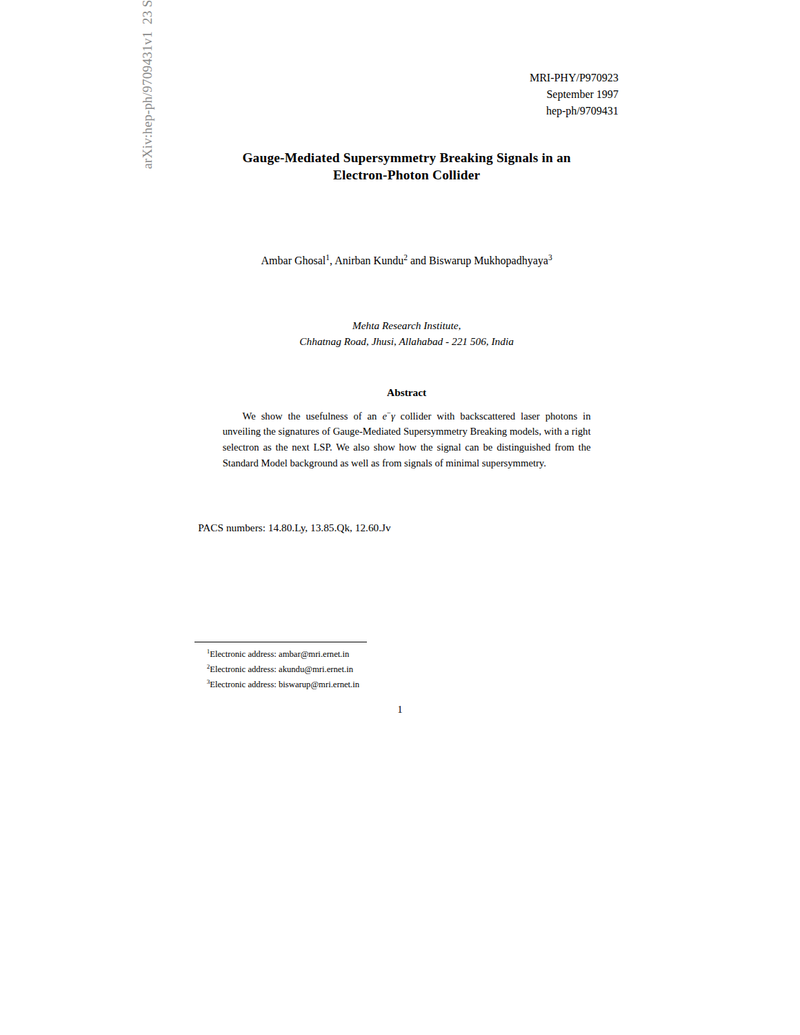arXiv:hep-ph/9709431v1 23 Sep 1997
MRI-PHY/P970923
September 1997
hep-ph/9709431
Gauge-Mediated Supersymmetry Breaking Signals in an
Electron-Photon Collider
Ambar Ghosal1, Anirban Kundu2 and Biswarup Mukhopadhyaya3
Mehta Research Institute,
Chhatnag Road, Jhusi, Allahabad - 221 506, India
Abstract
We show the usefulness of an e−γ collider with backscattered laser photons in unveiling the signatures of Gauge-Mediated Supersymmetry Breaking models, with a right selectron as the next LSP. We also show how the signal can be distinguished from the Standard Model background as well as from signals of minimal supersymmetry.
PACS numbers: 14.80.Ly, 13.85.Qk, 12.60.Jv
1Electronic address: ambar@mri.ernet.in
2Electronic address: akundu@mri.ernet.in
3Electronic address: biswarup@mri.ernet.in
1